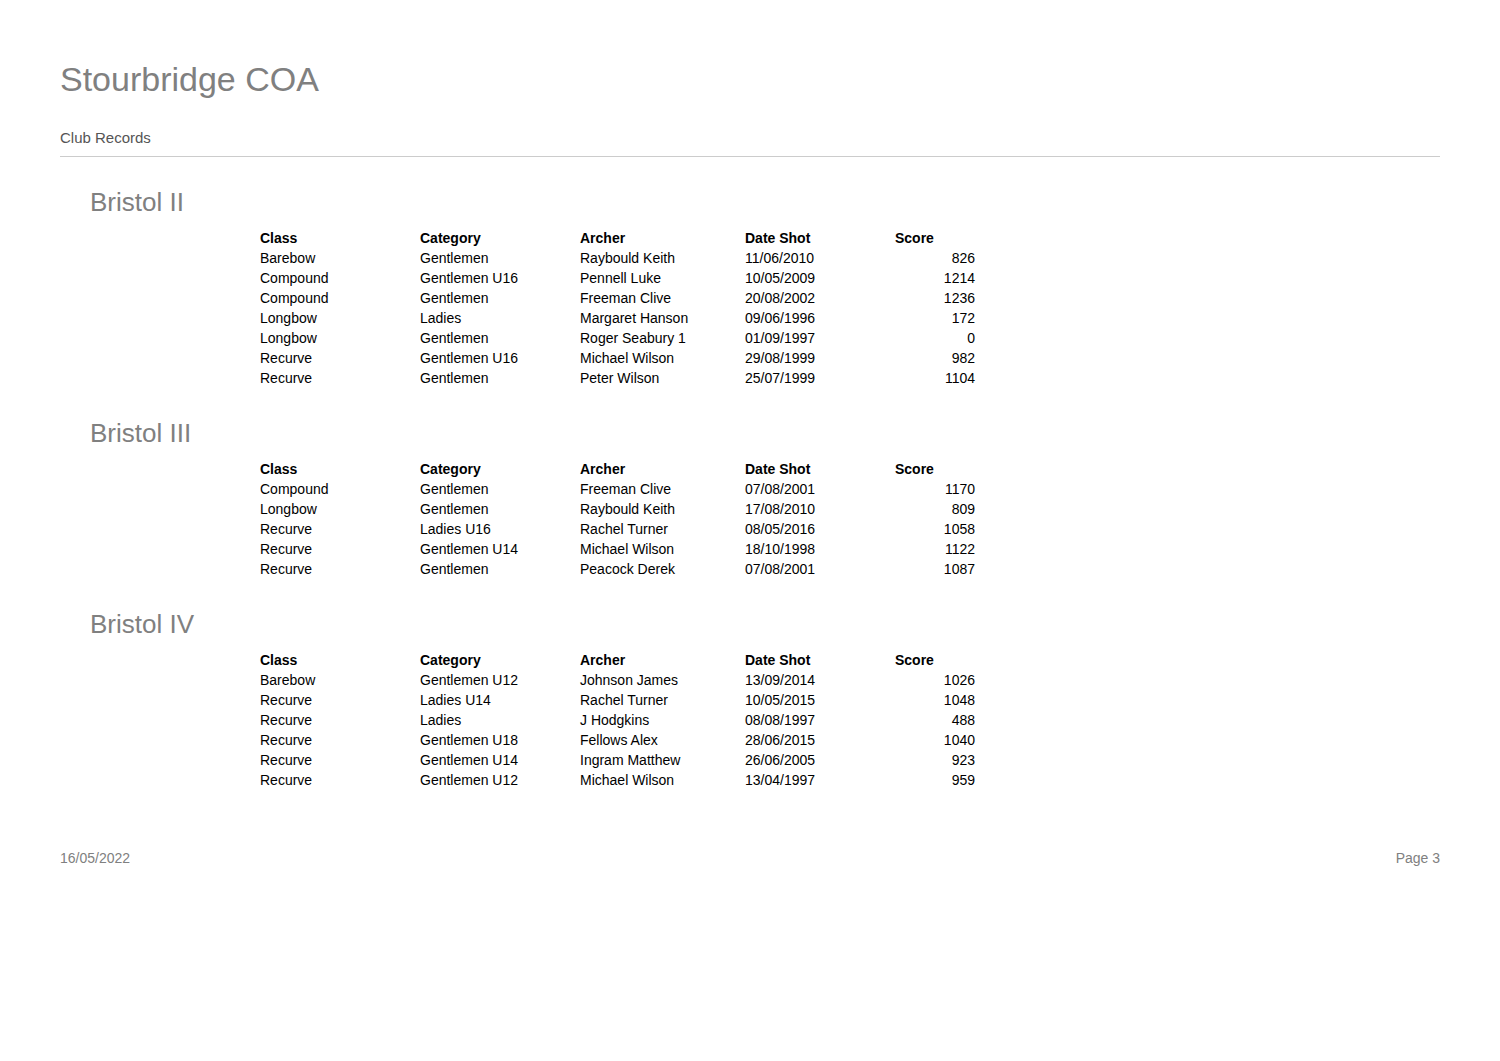Stourbridge COA
Club Records
Bristol II
| Class | Category | Archer | Date Shot | Score |
| --- | --- | --- | --- | --- |
| Barebow | Gentlemen | Raybould Keith | 11/06/2010 | 826 |
| Compound | Gentlemen U16 | Pennell Luke | 10/05/2009 | 1214 |
| Compound | Gentlemen | Freeman Clive | 20/08/2002 | 1236 |
| Longbow | Ladies | Margaret Hanson | 09/06/1996 | 172 |
| Longbow | Gentlemen | Roger Seabury 1 | 01/09/1997 | 0 |
| Recurve | Gentlemen U16 | Michael Wilson | 29/08/1999 | 982 |
| Recurve | Gentlemen | Peter Wilson | 25/07/1999 | 1104 |
Bristol III
| Class | Category | Archer | Date Shot | Score |
| --- | --- | --- | --- | --- |
| Compound | Gentlemen | Freeman Clive | 07/08/2001 | 1170 |
| Longbow | Gentlemen | Raybould Keith | 17/08/2010 | 809 |
| Recurve | Ladies U16 | Rachel Turner | 08/05/2016 | 1058 |
| Recurve | Gentlemen U14 | Michael Wilson | 18/10/1998 | 1122 |
| Recurve | Gentlemen | Peacock Derek | 07/08/2001 | 1087 |
Bristol IV
| Class | Category | Archer | Date Shot | Score |
| --- | --- | --- | --- | --- |
| Barebow | Gentlemen U12 | Johnson James | 13/09/2014 | 1026 |
| Recurve | Ladies U14 | Rachel Turner | 10/05/2015 | 1048 |
| Recurve | Ladies | J Hodgkins | 08/08/1997 | 488 |
| Recurve | Gentlemen U18 | Fellows Alex | 28/06/2015 | 1040 |
| Recurve | Gentlemen U14 | Ingram Matthew | 26/06/2005 | 923 |
| Recurve | Gentlemen U12 | Michael Wilson | 13/04/1997 | 959 |
16/05/2022 Page 3